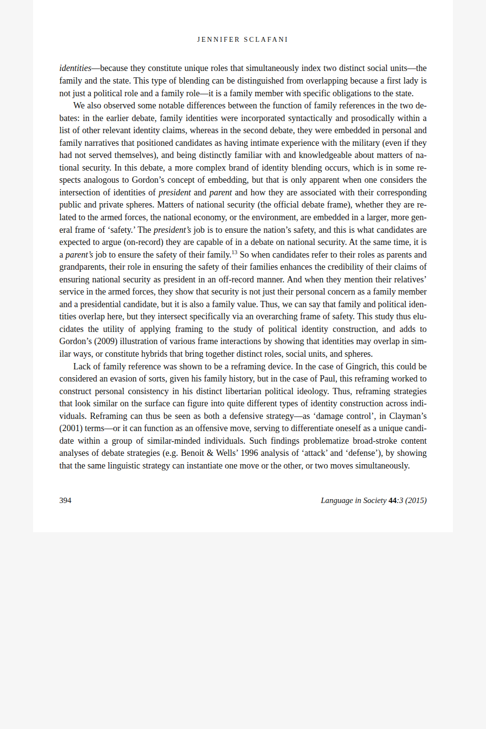Jennifer Sclafani
identities—because they constitute unique roles that simultaneously index two distinct social units—the family and the state. This type of blending can be distinguished from overlapping because a first lady is not just a political role and a family role—it is a family member with specific obligations to the state.
We also observed some notable differences between the function of family references in the two debates: in the earlier debate, family identities were incorporated syntactically and prosodically within a list of other relevant identity claims, whereas in the second debate, they were embedded in personal and family narratives that positioned candidates as having intimate experience with the military (even if they had not served themselves), and being distinctly familiar with and knowledgeable about matters of national security. In this debate, a more complex brand of identity blending occurs, which is in some respects analogous to Gordon’s concept of embedding, but that is only apparent when one considers the intersection of identities of president and parent and how they are associated with their corresponding public and private spheres. Matters of national security (the official debate frame), whether they are related to the armed forces, the national economy, or the environment, are embedded in a larger, more general frame of ‘safety.’ The president’s job is to ensure the nation’s safety, and this is what candidates are expected to argue (on-record) they are capable of in a debate on national security. At the same time, it is a parent’s job to ensure the safety of their family.13 So when candidates refer to their roles as parents and grandparents, their role in ensuring the safety of their families enhances the credibility of their claims of ensuring national security as president in an off-record manner. And when they mention their relatives’ service in the armed forces, they show that security is not just their personal concern as a family member and a presidential candidate, but it is also a family value. Thus, we can say that family and political identities overlap here, but they intersect specifically via an overarching frame of safety. This study thus elucidates the utility of applying framing to the study of political identity construction, and adds to Gordon’s (2009) illustration of various frame interactions by showing that identities may overlap in similar ways, or constitute hybrids that bring together distinct roles, social units, and spheres.
Lack of family reference was shown to be a reframing device. In the case of Gingrich, this could be considered an evasion of sorts, given his family history, but in the case of Paul, this reframing worked to construct personal consistency in his distinct libertarian political ideology. Thus, reframing strategies that look similar on the surface can figure into quite different types of identity construction across individuals. Reframing can thus be seen as both a defensive strategy—as ‘damage control’, in Clayman’s (2001) terms—or it can function as an offensive move, serving to differentiate oneself as a unique candidate within a group of similar-minded individuals. Such findings problematize broad-stroke content analyses of debate strategies (e.g. Benoit & Wells’ 1996 analysis of ‘attack’ and ‘defense’), by showing that the same linguistic strategy can instantiate one move or the other, or two moves simultaneously.
394 Language in Society 44:3 (2015)